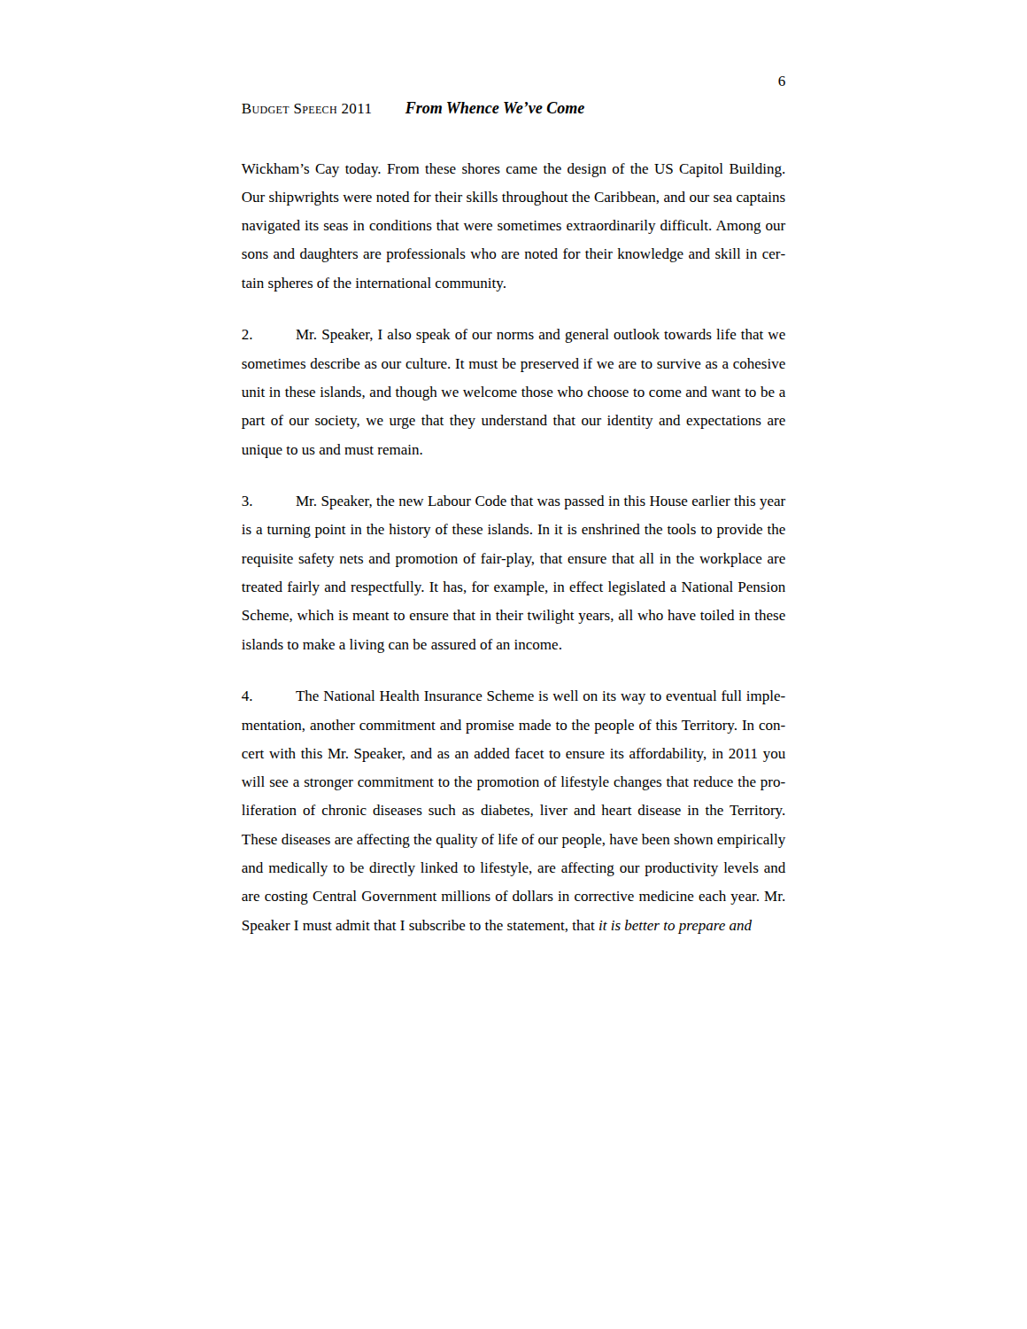6
Budget Speech 2011 From Whence We’ve Come
Wickham’s Cay today. From these shores came the design of the US Capitol Building. Our shipwrights were noted for their skills throughout the Caribbean, and our sea captains navigated its seas in conditions that were sometimes extraordinarily difficult. Among our sons and daughters are professionals who are noted for their knowledge and skill in certain spheres of the international community.
2. Mr. Speaker, I also speak of our norms and general outlook towards life that we sometimes describe as our culture. It must be preserved if we are to survive as a cohesive unit in these islands, and though we welcome those who choose to come and want to be a part of our society, we urge that they understand that our identity and expectations are unique to us and must remain.
3. Mr. Speaker, the new Labour Code that was passed in this House earlier this year is a turning point in the history of these islands. In it is enshrined the tools to provide the requisite safety nets and promotion of fair-play, that ensure that all in the workplace are treated fairly and respectfully. It has, for example, in effect legislated a National Pension Scheme, which is meant to ensure that in their twilight years, all who have toiled in these islands to make a living can be assured of an income.
4. The National Health Insurance Scheme is well on its way to eventual full implementation, another commitment and promise made to the people of this Territory. In concert with this Mr. Speaker, and as an added facet to ensure its affordability, in 2011 you will see a stronger commitment to the promotion of lifestyle changes that reduce the proliferation of chronic diseases such as diabetes, liver and heart disease in the Territory. These diseases are affecting the quality of life of our people, have been shown empirically and medically to be directly linked to lifestyle, are affecting our productivity levels and are costing Central Government millions of dollars in corrective medicine each year. Mr. Speaker I must admit that I subscribe to the statement, that it is better to prepare and